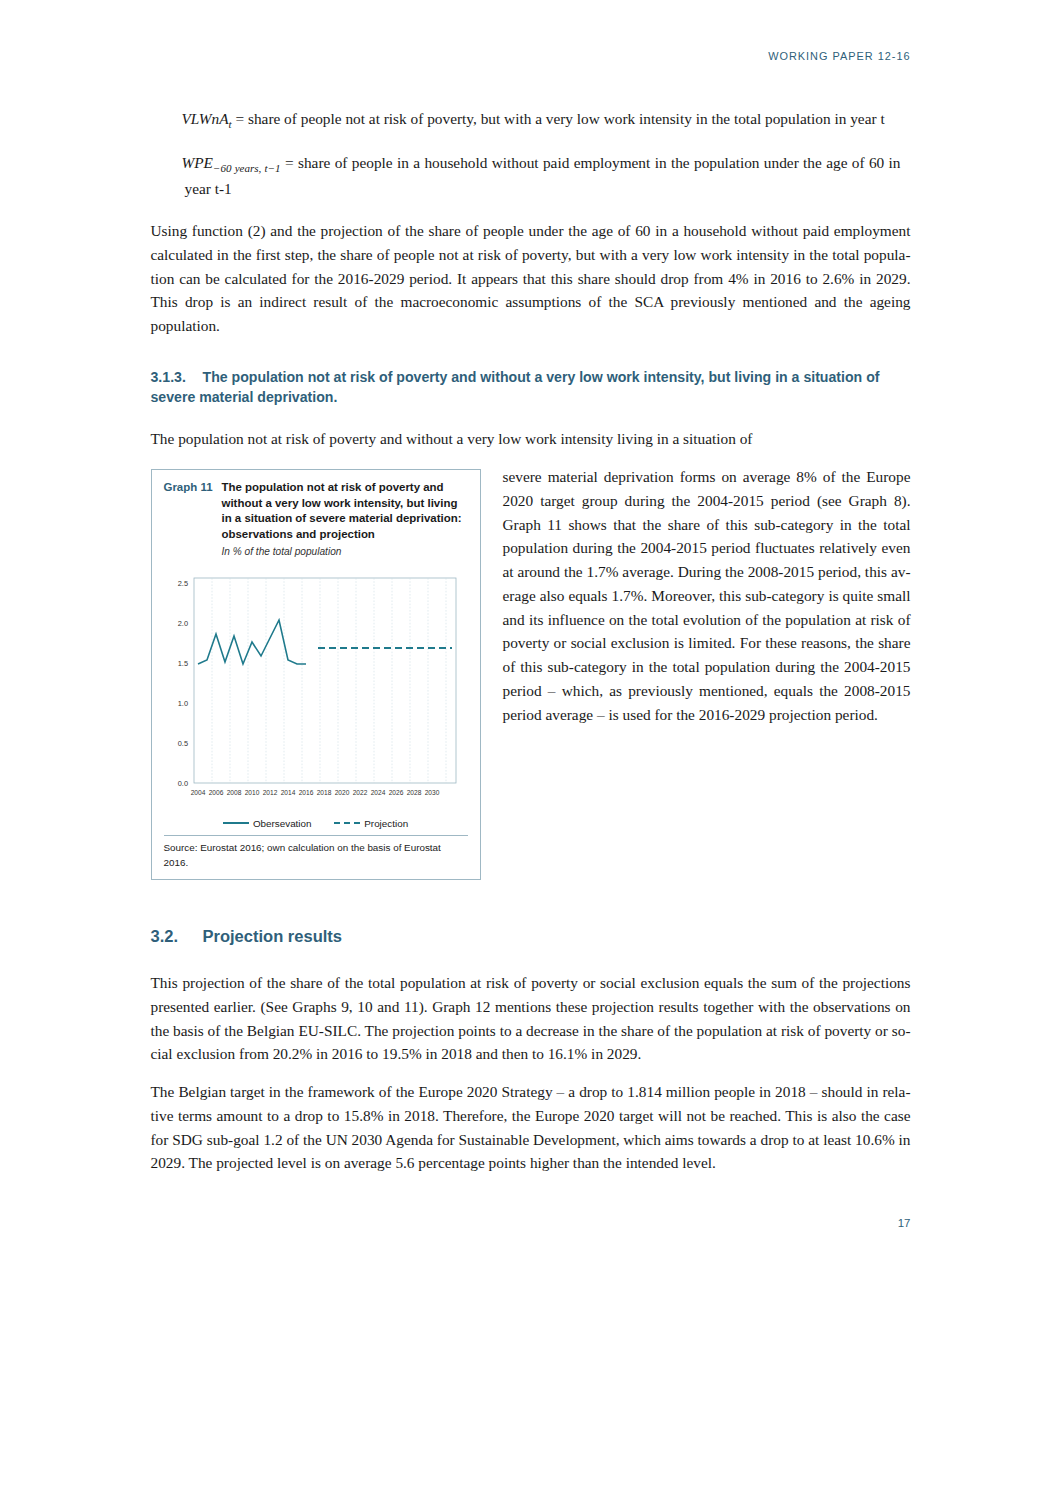Working Paper 12-16
VLWnAt = share of people not at risk of poverty, but with a very low work intensity in the total population in year t
WPE−60 years, t−1 = share of people in a household without paid employment in the population under the age of 60 in year t-1
Using function (2) and the projection of the share of people under the age of 60 in a household without paid employment calculated in the first step, the share of people not at risk of poverty, but with a very low work intensity in the total population can be calculated for the 2016-2029 period. It appears that this share should drop from 4% in 2016 to 2.6% in 2029. This drop is an indirect result of the macroeconomic assumptions of the SCA previously mentioned and the ageing population.
3.1.3. The population not at risk of poverty and without a very low work intensity, but living in a situation of severe material deprivation.
The population not at risk of poverty and without a very low work intensity living in a situation of
Graph 11 The population not at risk of poverty and without a very low work intensity, but living in a situation of severe material deprivation: observations and projection
In % of the total population
2.5 2.0 1.5 1.0 0.5 0.0 2004 2006 2008 2010 2012 2014 2016 2018 2020 2022 2024 2026 2028 2030
Obersevation Projection
Source: Eurostat 2016; own calculation on the basis of Eurostat 2016.
severe material deprivation forms on average 8% of the Europe 2020 target group during the 2004-2015 period (see Graph 8). Graph 11 shows that the share of this sub-category in the total population during the 2004-2015 period fluctuates relatively even at around the 1.7% average. During the 2008-2015 period, this average also equals 1.7%. Moreover, this sub-category is quite small and its influence on the total evolution of the population at risk of poverty or social exclusion is limited. For these reasons, the share of this sub-category in the total population during the 2004-2015 period – which, as previously mentioned, equals the 2008-2015 period average – is used for the 2016-2029 projection period.
3.2. Projection results
This projection of the share of the total population at risk of poverty or social exclusion equals the sum of the projections presented earlier. (See Graphs 9, 10 and 11). Graph 12 mentions these projection results together with the observations on the basis of the Belgian EU-SILC. The projection points to a decrease in the share of the population at risk of poverty or social exclusion from 20.2% in 2016 to 19.5% in 2018 and then to 16.1% in 2029.
The Belgian target in the framework of the Europe 2020 Strategy – a drop to 1.814 million people in 2018 – should in relative terms amount to a drop to 15.8% in 2018. Therefore, the Europe 2020 target will not be reached. This is also the case for SDG sub-goal 1.2 of the UN 2030 Agenda for Sustainable Development, which aims towards a drop to at least 10.6% in 2029. The projected level is on average 5.6 percentage points higher than the intended level.
17